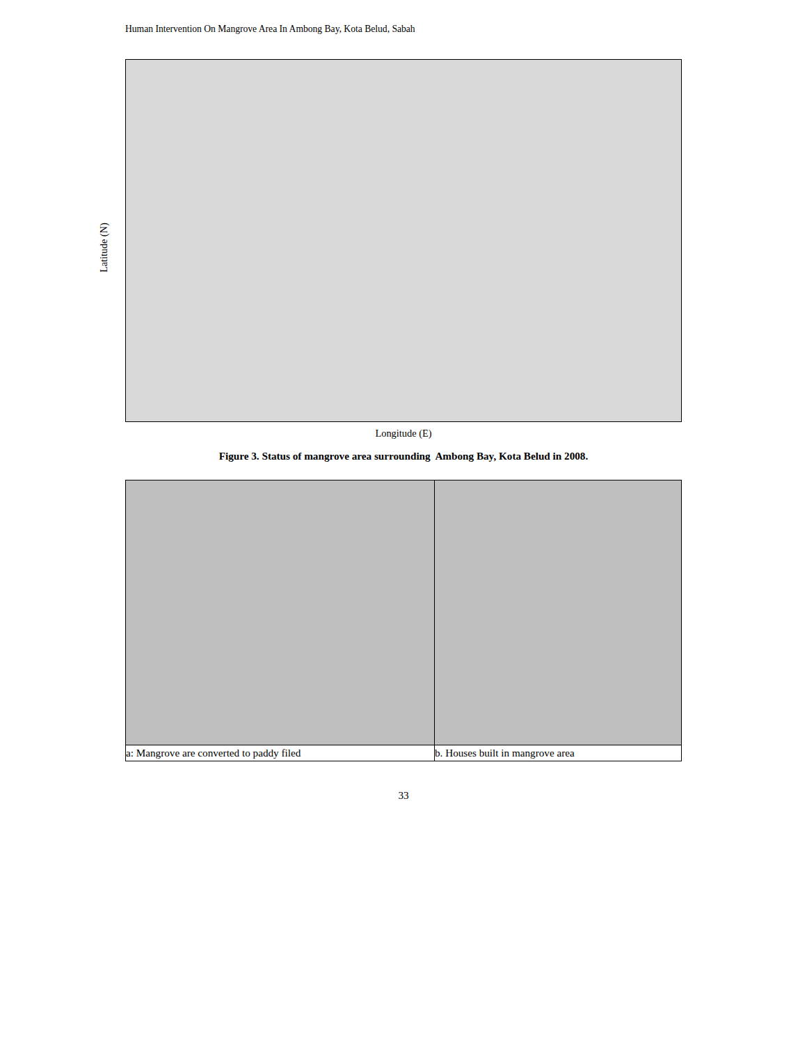Human Intervention On Mangrove Area In Ambong Bay, Kota Belud, Sabah
Latitude (N) Latitude tick marks: 6.32, 6.315, 6.31, 6.305, 6.3, 6.295, 6.29. Longitude tick marks: 116.29, 116.295, 116.3, 116.305, 116.31, 116.315, 116.32, 116.325, 116.33. Labels on map: Ambong Bay; Pulau Igot; Kg. Ambong; Kg. Baru Baru; Kg. Igot; Kg. Tolus; Land. Legend: Mangrove area; Clearded mangrove area; Road; 340m.
Longitude (E)
Figure 3. Status of mangrove area surrounding Ambong Bay, Kota Belud in 2008.
| a: Mangrove are converted to paddy filed | b. Houses built in mangrove area |
33